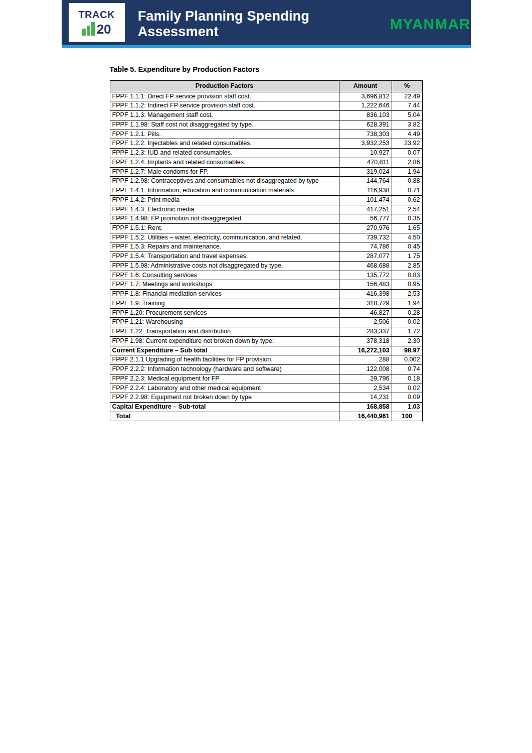TRACK
20
Family Planning Spending Assessment
MYANMAR
Table 5. Expenditure by Production Factors
| Production Factors | Amount | % |
| --- | --- | --- |
| FPPF 1.1.1: Direct FP service provision staff cost. | 3,696,812 | 22.49 |
| FPPF 1.1.2: Indirect FP service provision staff cost. | 1,222,646 | 7.44 |
| FPPF 1.1.3: Management staff cost. | 836,103 | 5.04 |
| FPPF 1.1.98: Staff cost not disaggregated by type. | 628,391 | 3.82 |
| FPPF 1.2.1: Pills. | 738,303 | 4.49 |
| FPPF 1.2.2: Injectables and related consumables. | 3,932,253 | 23.92 |
| FPPF 1.2.3: IUD and related consumables. | 10,927 | 0.07 |
| FPPF 1.2.4: Implants and related consumables. | 470,811 | 2.86 |
| FPPF 1.2.7: Male condoms for FP. | 319,024 | 1.94 |
| FPPF 1.2.98: Contraceptives and consumables not disaggregated by type | 144,764 | 0.88 |
| FPPF 1.4.1: Information, education and communication materials | 116,938 | 0.71 |
| FPPF 1.4.2: Print media | 101,474 | 0.62 |
| FPPF 1.4.3: Electronic media | 417,251 | 2.54 |
| FPPF 1.4.98: FP promotion not disaggregated | 56,777 | 0.35 |
| FPPF 1.5.1: Rent. | 270,976 | 1.65 |
| FPPF 1.5.2: Utilities – water, electricity, communication, and related. | 739,732 | 4.50 |
| FPPF 1.5.3: Repairs and maintenance. | 74,786 | 0.45 |
| FPPF 1.5.4: Transportation and travel expenses. | 287,077 | 1.75 |
| FPPF 1.5.98: Administrative costs not disaggregated by type. | 468,688 | 2.85 |
| FPPF 1.6: Consulting services | 135,772 | 0.83 |
| FPPF 1.7: Meetings and workshops | 156,483 | 0.95 |
| FPPF 1.8: Financial mediation services | 416,398 | 2.53 |
| FPPF 1.9: Training | 318,729 | 1.94 |
| FPPF 1.20: Procurement services | 46,827 | 0.28 |
| FPPF 1.21: Warehousing | 2,506 | 0.02 |
| FPPF 1.22: Transportation and distribution | 283,337 | 1.72 |
| FPPF 1.98: Current expenditure not broken down by type: | 378,318 | 2.30 |
| Current Expenditure – Sub total | 16,272,103 | 98.97 |
| FPPF 2.1.1 Upgrading of health facilities for FP provision. | 288 | 0.002 |
| FPPF 2.2.2: Information technology (hardware and software) | 122,008 | 0.74 |
| FPPF 2.2.3: Medical equipment for FP | 29,796 | 0.18 |
| FPPF 2.2.4: Laboratory and other medical equipment | 2,534 | 0.02 |
| FPPF 2.2.98: Equipment not broken down by type | 14,231 | 0.09 |
| Capital Expenditure – Sub-total | 168,858 | 1.03 |
| Total | 16,440,961 | 100 |